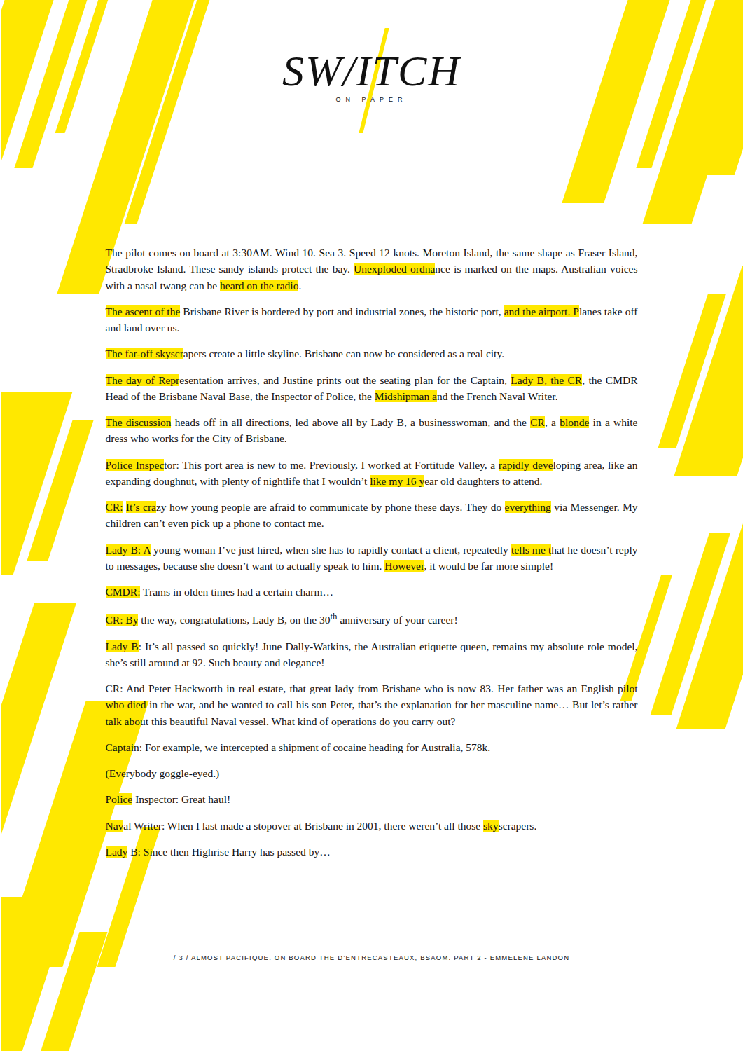SW/ITCH ON PAPER
The pilot comes on board at 3:30AM. Wind 10. Sea 3. Speed 12 knots. Moreton Island, the same shape as Fraser Island, Stradbroke Island. These sandy islands protect the bay. Unexploded ordnance is marked on the maps. Australian voices with a nasal twang can be heard on the radio.
The ascent of the Brisbane River is bordered by port and industrial zones, the historic port, and the airport. Planes take off and land over us.
The far-off skyscrapers create a little skyline. Brisbane can now be considered as a real city.
The day of Representation arrives, and Justine prints out the seating plan for the Captain, Lady B, the CR, the CMDR Head of the Brisbane Naval Base, the Inspector of Police, the Midshipman and the French Naval Writer.
The discussion heads off in all directions, led above all by Lady B, a businesswoman, and the CR, a blonde in a white dress who works for the City of Brisbane.
Police Inspector: This port area is new to me. Previously, I worked at Fortitude Valley, a rapidly developing area, like an expanding doughnut, with plenty of nightlife that I wouldn’t like my 16 year old daughters to attend.
CR: It’s crazy how young people are afraid to communicate by phone these days. They do everything via Messenger. My children can’t even pick up a phone to contact me.
Lady B: A young woman I’ve just hired, when she has to rapidly contact a client, repeatedly tells me that he doesn’t reply to messages, because she doesn’t want to actually speak to him. However, it would be far more simple!
CMDR: Trams in olden times had a certain charm…
CR: By the way, congratulations, Lady B, on the 30th anniversary of your career!
Lady B: It’s all passed so quickly! June Dally-Watkins, the Australian etiquette queen, remains my absolute role model, she’s still around at 92. Such beauty and elegance!
CR: And Peter Hackworth in real estate, that great lady from Brisbane who is now 83. Her father was an English pilot who died in the war, and he wanted to call his son Peter, that’s the explanation for her masculine name… But let’s rather talk about this beautiful Naval vessel. What kind of operations do you carry out?
Captain: For example, we intercepted a shipment of cocaine heading for Australia, 578k.
(Everybody goggle-eyed.)
Police Inspector: Great haul!
Naval Writer: When I last made a stopover at Brisbane in 2001, there weren’t all those skyscrapers.
Lady B: Since then Highrise Harry has passed by…
/ 3 / Almost Pacifique. On board the D’Entrecasteaux, BSAOM. Part 2 - Emmelene Landon